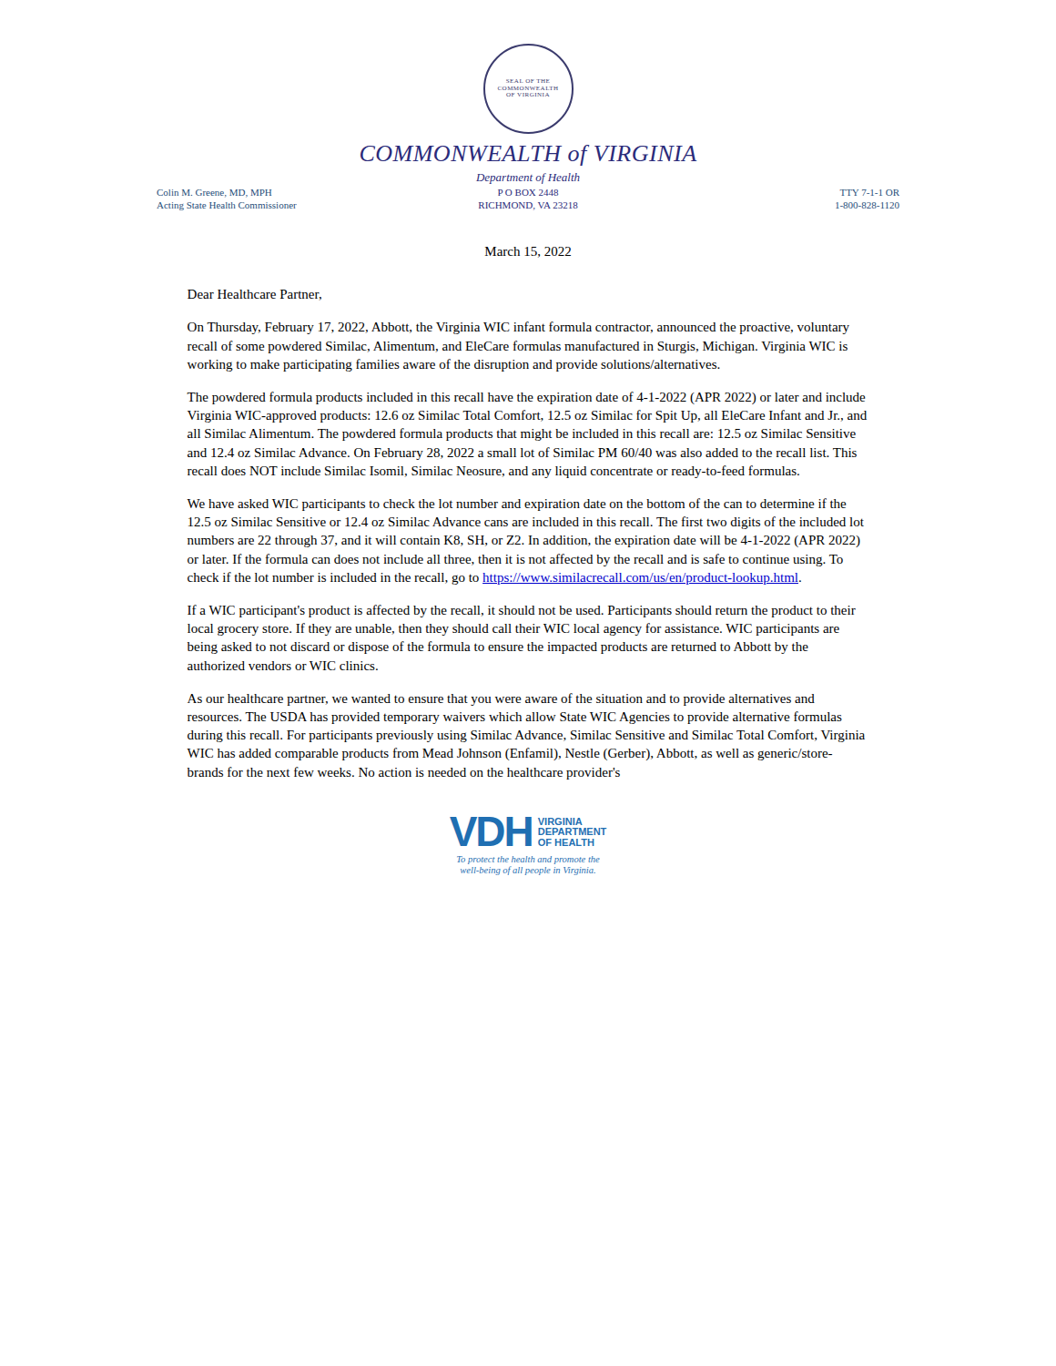SEAL OF THE
COMMONWEALTH
OF VIRGINIA
COMMONWEALTH of VIRGINIA
Department of Health
| Colin M. Greene, MD, MPH | P O BOX 2448 | TTY 7-1-1 OR |
| Acting State Health Commissioner | RICHMOND, VA 23218 | 1-800-828-1120 |
March 15, 2022
Dear Healthcare Partner,
On Thursday, February 17, 2022, Abbott, the Virginia WIC infant formula contractor, announced the proactive, voluntary recall of some powdered Similac, Alimentum, and EleCare formulas manufactured in Sturgis, Michigan. Virginia WIC is working to make participating families aware of the disruption and provide solutions/alternatives.
The powdered formula products included in this recall have the expiration date of 4-1-2022 (APR 2022) or later and include Virginia WIC-approved products: 12.6 oz Similac Total Comfort, 12.5 oz Similac for Spit Up, all EleCare Infant and Jr., and all Similac Alimentum. The powdered formula products that might be included in this recall are: 12.5 oz Similac Sensitive and 12.4 oz Similac Advance. On February 28, 2022 a small lot of Similac PM 60/40 was also added to the recall list. This recall does NOT include Similac Isomil, Similac Neosure, and any liquid concentrate or ready-to-feed formulas.
We have asked WIC participants to check the lot number and expiration date on the bottom of the can to determine if the 12.5 oz Similac Sensitive or 12.4 oz Similac Advance cans are included in this recall. The first two digits of the included lot numbers are 22 through 37, and it will contain K8, SH, or Z2. In addition, the expiration date will be 4-1-2022 (APR 2022) or later. If the formula can does not include all three, then it is not affected by the recall and is safe to continue using. To check if the lot number is included in the recall, go to https://www.similacrecall.com/us/en/product-lookup.html.
If a WIC participant's product is affected by the recall, it should not be used. Participants should return the product to their local grocery store. If they are unable, then they should call their WIC local agency for assistance. WIC participants are being asked to not discard or dispose of the formula to ensure the impacted products are returned to Abbott by the authorized vendors or WIC clinics.
As our healthcare partner, we wanted to ensure that you were aware of the situation and to provide alternatives and resources. The USDA has provided temporary waivers which allow State WIC Agencies to provide alternative formulas during this recall. For participants previously using Similac Advance, Similac Sensitive and Similac Total Comfort, Virginia WIC has added comparable products from Mead Johnson (Enfamil), Nestle (Gerber), Abbott, as well as generic/store-brands for the next few weeks. No action is needed on the healthcare provider's
VDH Virginia
Department
of Health
To protect the health and promote the
well-being of all people in Virginia.